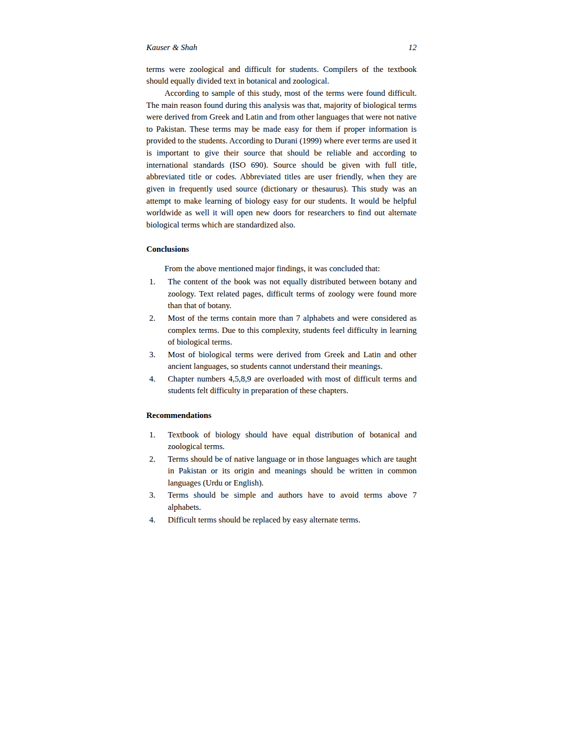Kauser & Shah 12
terms were zoological and difficult for students. Compilers of the textbook should equally divided text in botanical and zoological.
According to sample of this study, most of the terms were found difficult. The main reason found during this analysis was that, majority of biological terms were derived from Greek and Latin and from other languages that were not native to Pakistan. These terms may be made easy for them if proper information is provided to the students. According to Durani (1999) where ever terms are used it is important to give their source that should be reliable and according to international standards (ISO 690). Source should be given with full title, abbreviated title or codes. Abbreviated titles are user friendly, when they are given in frequently used source (dictionary or thesaurus). This study was an attempt to make learning of biology easy for our students. It would be helpful worldwide as well it will open new doors for researchers to find out alternate biological terms which are standardized also.
Conclusions
From the above mentioned major findings, it was concluded that:
The content of the book was not equally distributed between botany and zoology. Text related pages, difficult terms of zoology were found more than that of botany.
Most of the terms contain more than 7 alphabets and were considered as complex terms. Due to this complexity, students feel difficulty in learning of biological terms.
Most of biological terms were derived from Greek and Latin and other ancient languages, so students cannot understand their meanings.
Chapter numbers 4,5,8,9 are overloaded with most of difficult terms and students felt difficulty in preparation of these chapters.
Recommendations
Textbook of biology should have equal distribution of botanical and zoological terms.
Terms should be of native language or in those languages which are taught in Pakistan or its origin and meanings should be written in common languages (Urdu or English).
Terms should be simple and authors have to avoid terms above 7 alphabets.
Difficult terms should be replaced by easy alternate terms.